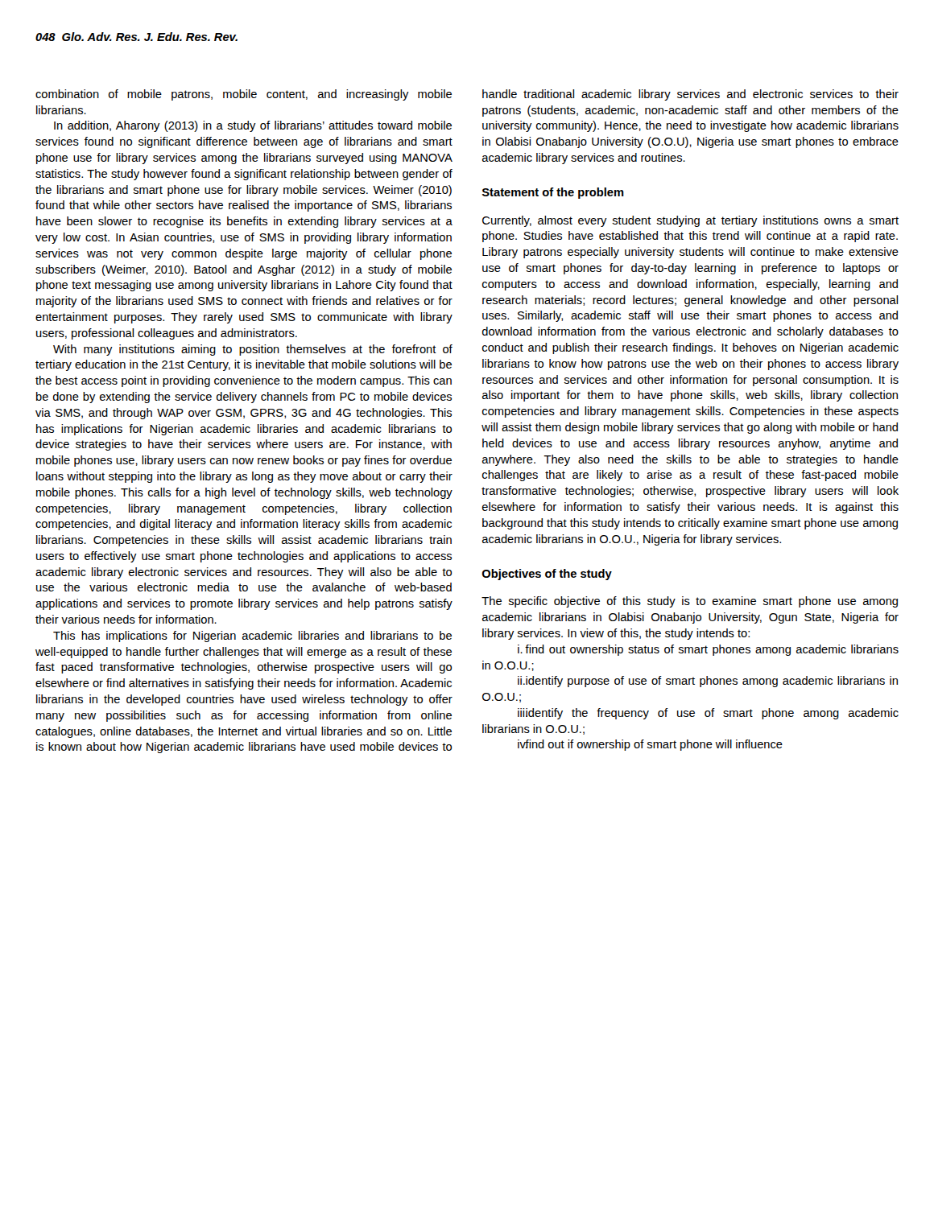048 Glo. Adv. Res. J. Edu. Res. Rev.
combination of mobile patrons, mobile content, and increasingly mobile librarians.
In addition, Aharony (2013) in a study of librarians’ attitudes toward mobile services found no significant difference between age of librarians and smart phone use for library services among the librarians surveyed using MANOVA statistics. The study however found a significant relationship between gender of the librarians and smart phone use for library mobile services. Weimer (2010) found that while other sectors have realised the importance of SMS, librarians have been slower to recognise its benefits in extending library services at a very low cost. In Asian countries, use of SMS in providing library information services was not very common despite large majority of cellular phone subscribers (Weimer, 2010). Batool and Asghar (2012) in a study of mobile phone text messaging use among university librarians in Lahore City found that majority of the librarians used SMS to connect with friends and relatives or for entertainment purposes. They rarely used SMS to communicate with library users, professional colleagues and administrators.
With many institutions aiming to position themselves at the forefront of tertiary education in the 21st Century, it is inevitable that mobile solutions will be the best access point in providing convenience to the modern campus. This can be done by extending the service delivery channels from PC to mobile devices via SMS, and through WAP over GSM, GPRS, 3G and 4G technologies. This has implications for Nigerian academic libraries and academic librarians to device strategies to have their services where users are. For instance, with mobile phones use, library users can now renew books or pay fines for overdue loans without stepping into the library as long as they move about or carry their mobile phones. This calls for a high level of technology skills, web technology competencies, library management competencies, library collection competencies, and digital literacy and information literacy skills from academic librarians. Competencies in these skills will assist academic librarians train users to effectively use smart phone technologies and applications to access academic library electronic services and resources. They will also be able to use the various electronic media to use the avalanche of web-based applications and services to promote library services and help patrons satisfy their various needs for information.
This has implications for Nigerian academic libraries and librarians to be well-equipped to handle further challenges that will emerge as a result of these fast paced transformative technologies, otherwise prospective users will go elsewhere or find alternatives in satisfying their needs for information. Academic librarians in the developed countries have used wireless technology to offer many new possibilities such as for accessing information from online catalogues, online databases, the Internet and virtual libraries and so on. Little is known about how Nigerian academic librarians have used mobile devices to handle traditional academic library services and electronic services to their patrons (students, academic, non-academic staff and other members of the university community). Hence, the need to investigate how academic librarians in Olabisi Onabanjo University (O.O.U), Nigeria use smart phones to embrace academic library services and routines.
Statement of the problem
Currently, almost every student studying at tertiary institutions owns a smart phone. Studies have established that this trend will continue at a rapid rate. Library patrons especially university students will continue to make extensive use of smart phones for day-to-day learning in preference to laptops or computers to access and download information, especially, learning and research materials; record lectures; general knowledge and other personal uses. Similarly, academic staff will use their smart phones to access and download information from the various electronic and scholarly databases to conduct and publish their research findings. It behoves on Nigerian academic librarians to know how patrons use the web on their phones to access library resources and services and other information for personal consumption. It is also important for them to have phone skills, web skills, library collection competencies and library management skills. Competencies in these aspects will assist them design mobile library services that go along with mobile or hand held devices to use and access library resources anyhow, anytime and anywhere. They also need the skills to be able to strategies to handle challenges that are likely to arise as a result of these fast-paced mobile transformative technologies; otherwise, prospective library users will look elsewhere for information to satisfy their various needs. It is against this background that this study intends to critically examine smart phone use among academic librarians in O.O.U., Nigeria for library services.
Objectives of the study
The specific objective of this study is to examine smart phone use among academic librarians in Olabisi Onabanjo University, Ogun State, Nigeria for library services. In view of this, the study intends to:
i. find out ownership status of smart phones among academic librarians in O.O.U.;
ii. identify purpose of use of smart phones among academic librarians in O.O.U.;
iii. identify the frequency of use of smart phone among academic librarians in O.O.U.;
iv. find out if ownership of smart phone will influence